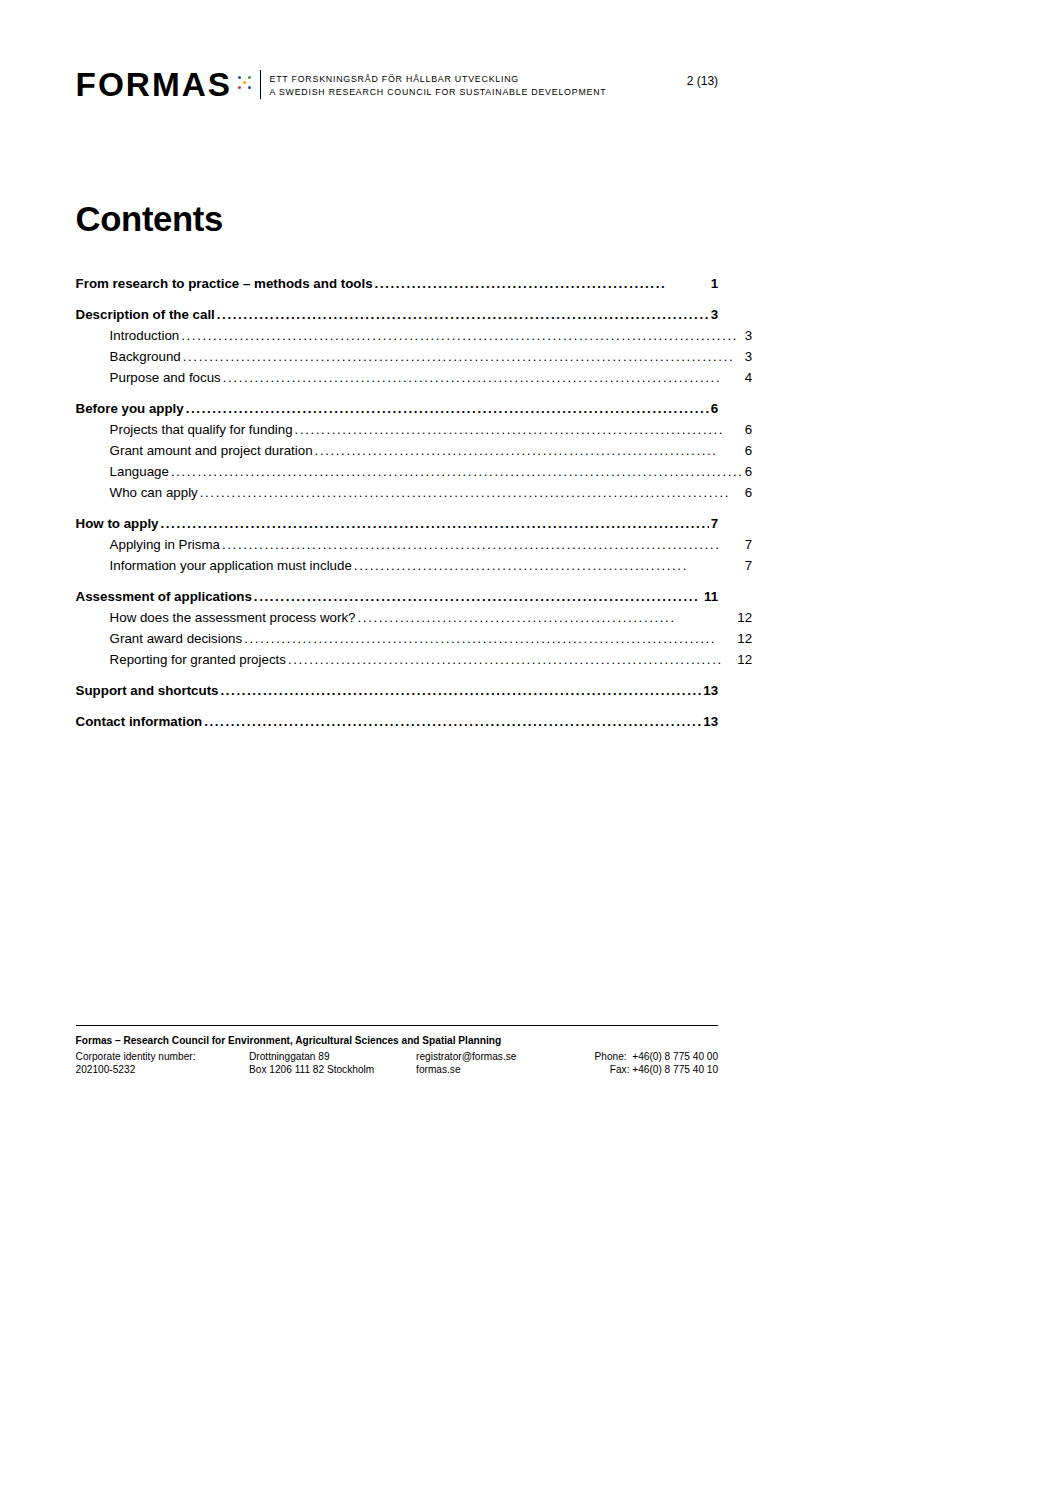FORMAS Ett forskningsråd för hållbar utveckling
A Swedish Research Council for Sustainable Development
2 (13)
Contents
From research to practice – methods and tools ....................................................... 1
Description of the call .............................................................................................. 3
Introduction ......................................................................................................... 3
Background ........................................................................................................ 3
Purpose and focus .............................................................................................. 4
Before you apply .................................................................................................... 6
Projects that qualify for funding ................................................................................. 6
Grant amount and project duration ............................................................................ 6
Language ............................................................................................................ 6
Who can apply .................................................................................................... 6
How to apply ........................................................................................................... 7
Applying in Prisma .............................................................................................. 7
Information your application must include ............................................................... 7
Assessment of applications .................................................................................... 11
How does the assessment process work? ............................................................ 12
Grant award decisions ......................................................................................... 12
Reporting for granted projects .................................................................................. 12
Support and shortcuts ............................................................................................. 13
Contact information ................................................................................................ 13
Formas – Research Council for Environment, Agricultural Sciences and Spatial Planning
| Corporate identity number: | Drottninggatan 89 | registrator@formas.se | Phone: +46(0) 8 775 40 00 |
| 202100-5232 | Box 1206 111 82 Stockholm | formas.se | Fax: +46(0) 8 775 40 10 |